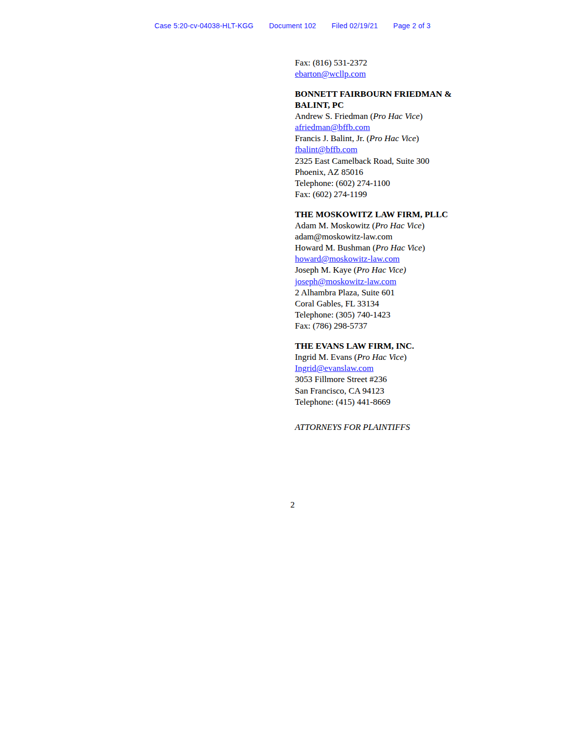Case 5:20-cv-04038-HLT-KGG Document 102 Filed 02/19/21 Page 2 of 3
Fax: (816) 531-2372
ebarton@wcllp.com
BONNETT FAIRBOURN FRIEDMAN & BALINT, PC
Andrew S. Friedman (Pro Hac Vice)
afriedman@bffb.com
Francis J. Balint, Jr. (Pro Hac Vice)
fbalint@bffb.com
2325 East Camelback Road, Suite 300
Phoenix, AZ 85016
Telephone: (602) 274-1100
Fax: (602) 274-1199
THE MOSKOWITZ LAW FIRM, PLLC
Adam M. Moskowitz (Pro Hac Vice)
adam@moskowitz-law.com
Howard M. Bushman (Pro Hac Vice)
howard@moskowitz-law.com
Joseph M. Kaye (Pro Hac Vice)
joseph@moskowitz-law.com
2 Alhambra Plaza, Suite 601
Coral Gables, FL 33134
Telephone: (305) 740-1423
Fax: (786) 298-5737
THE EVANS LAW FIRM, INC.
Ingrid M. Evans (Pro Hac Vice)
Ingrid@evanslaw.com
3053 Fillmore Street #236
San Francisco, CA 94123
Telephone: (415) 441-8669
ATTORNEYS FOR PLAINTIFFS
2